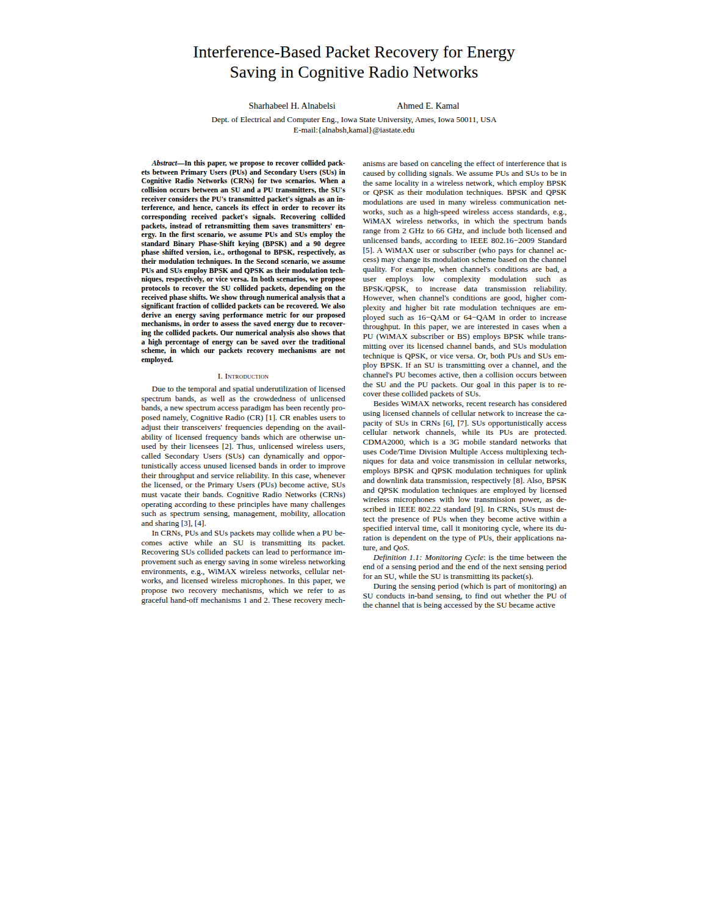Interference-Based Packet Recovery for Energy
Saving in Cognitive Radio Networks
Sharhabeel H. Alnabelsi Ahmed E. Kamal
Dept. of Electrical and Computer Eng., Iowa State University, Ames, Iowa 50011, USA E-mail:{alnabsh,kamal}@iastate.edu
Abstract—In this paper, we propose to recover collided packets between Primary Users (PUs) and Secondary Users (SUs) in Cognitive Radio Networks (CRNs) for two scenarios. When a collision occurs between an SU and a PU transmitters, the SU's receiver considers the PU's transmitted packet's signals as an interference, and hence, cancels its effect in order to recover its corresponding received packet's signals. Recovering collided packets, instead of retransmitting them saves transmitters' energy. In the first scenario, we assume PUs and SUs employ the standard Binary Phase-Shift keying (BPSK) and a 90 degree phase shifted version, i.e., orthogonal to BPSK, respectively, as their modulation techniques. In the Second scenario, we assume PUs and SUs employ BPSK and QPSK as their modulation techniques, respectively, or vice versa. In both scenarios, we propose protocols to recover the SU collided packets, depending on the received phase shifts. We show through numerical analysis that a significant fraction of collided packets can be recovered. We also derive an energy saving performance metric for our proposed mechanisms, in order to assess the saved energy due to recovering the collided packets. Our numerical analysis also shows that a high percentage of energy can be saved over the traditional scheme, in which our packets recovery mechanisms are not employed.
I. Introduction
Due to the temporal and spatial underutilization of licensed spectrum bands, as well as the crowdedness of unlicensed bands, a new spectrum access paradigm has been recently proposed namely, Cognitive Radio (CR) [1]. CR enables users to adjust their transceivers' frequencies depending on the availability of licensed frequency bands which are otherwise unused by their licensees [2]. Thus, unlicensed wireless users, called Secondary Users (SUs) can dynamically and opportunistically access unused licensed bands in order to improve their throughput and service reliability. In this case, whenever the licensed, or the Primary Users (PUs) become active, SUs must vacate their bands. Cognitive Radio Networks (CRNs) operating according to these principles have many challenges such as spectrum sensing, management, mobility, allocation and sharing [3], [4].
In CRNs, PUs and SUs packets may collide when a PU becomes active while an SU is transmitting its packet. Recovering SUs collided packets can lead to performance improvement such as energy saving in some wireless networking environments, e.g., WiMAX wireless networks, cellular networks, and licensed wireless microphones. In this paper, we propose two recovery mechanisms, which we refer to as graceful hand-off mechanisms 1 and 2. These recovery mechanisms are based on canceling the effect of interference that is caused by colliding signals. We assume PUs and SUs to be in the same locality in a wireless network, which employ BPSK or QPSK as their modulation techniques. BPSK and QPSK modulations are used in many wireless communication networks, such as a high-speed wireless access standards, e.g., WiMAX wireless networks, in which the spectrum bands range from 2 GHz to 66 GHz, and include both licensed and unlicensed bands, according to IEEE 802.16−2009 Standard [5]. A WiMAX user or subscriber (who pays for channel access) may change its modulation scheme based on the channel quality. For example, when channel's conditions are bad, a user employs low complexity modulation such as BPSK/QPSK, to increase data transmission reliability. However, when channel's conditions are good, higher complexity and higher bit rate modulation techniques are employed such as 16−QAM or 64−QAM in order to increase throughput. In this paper, we are interested in cases when a PU (WiMAX subscriber or BS) employs BPSK while transmitting over its licensed channel bands, and SUs modulation technique is QPSK, or vice versa. Or, both PUs and SUs employ BPSK. If an SU is transmitting over a channel, and the channel's PU becomes active, then a collision occurs between the SU and the PU packets. Our goal in this paper is to recover these collided packets of SUs.
Besides WiMAX networks, recent research has considered using licensed channels of cellular network to increase the capacity of SUs in CRNs [6], [7]. SUs opportunistically access cellular network channels, while its PUs are protected. CDMA2000, which is a 3G mobile standard networks that uses Code/Time Division Multiple Access multiplexing techniques for data and voice transmission in cellular networks, employs BPSK and QPSK modulation techniques for uplink and downlink data transmission, respectively [8]. Also, BPSK and QPSK modulation techniques are employed by licensed wireless microphones with low transmission power, as described in IEEE 802.22 standard [9]. In CRNs, SUs must detect the presence of PUs when they become active within a specified interval time, call it monitoring cycle, where its duration is dependent on the type of PUs, their applications nature, and QoS.
Definition 1.1: Monitoring Cycle: is the time between the end of a sensing period and the end of the next sensing period for an SU, while the SU is transmitting its packet(s).
During the sensing period (which is part of monitoring) an SU conducts in-band sensing, to find out whether the PU of the channel that is being accessed by the SU became active